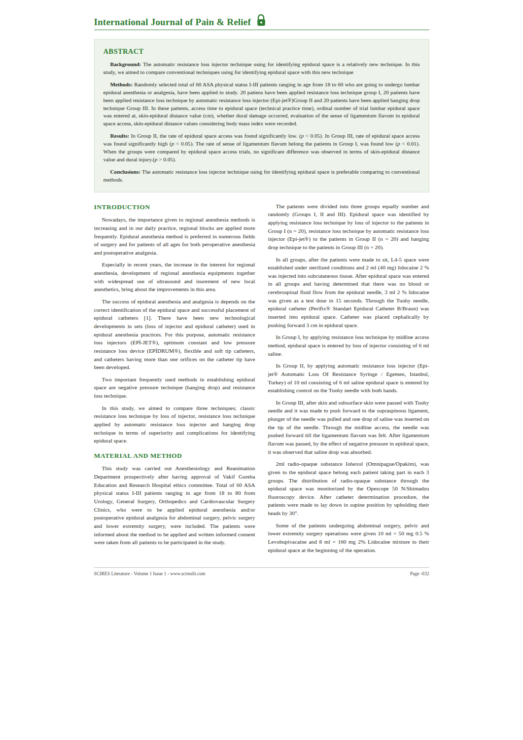International Journal of Pain & Relief
ABSTRACT
Background: The automatic resistance loss injector technique using for identifying epidural space is a relatively new technique. In this study, we aimed to compare conventional techniques using for identifying epidural space with this new technique
Methods: Randomly selected total of 60 ASA physical status I-III patients ranging in age from 18 to 60 who are going to undergo lumbar epidural anesthesia or analgesia, have been applied to study. 20 patiens have been applied resistance loss technique group I, 20 patients have been applied resistance loss technique by automatic resistance loss injector (Epi-jet®)Group II and 20 patients have been applied hanging drop technique Group III. In these patients, access time to epidural space (technical practice time), ordinal number of trial lumbar epidural space was entered at, skin-epidural distance value (cm), whether dural damage occurred, evaluation of the sense of ligamentum flavum in epidural space access, skin-epidural distance values considering body mass index were recorded.
Results: In Group II, the rate of epidural space access was found significantly low. (p < 0.05). In Group III, rate of epidural space access was found significantly high (p < 0.05). The rate of sense of ligamentum flavum belong the patients in Group I, was found low (p < 0.01). When the groups were compared by epidural space access trials, no significant difference was observed in terms of skin-epidural distance value and dural injury.(p > 0.05).
Conclusions: The automatic resistance loss injector technique using for identifying epidural space is preferable comparing to conventional methods.
INTRODUCTION
Nowadays, the importance given to regional anesthesia methods is increasing and in our daily practice, regional blocks are applied more frequently. Epidural anesthesia method is preferred in numerous fields of surgery and for patients of all ages for both peroperative anesthesia and postoperative analgesia.
Especially in recent years, the increase in the interest for regional anesthesia, development of regional anesthesia equipments together with widespread use of ultrasound and inurement of new local anesthetics, bring about the improvements in this area.
The success of epidural anesthesia and analgesia is depends on the correct identification of the epidural space and successful placement of epidural catheters [1]. There have been new technological developments in sets (loss of injector and epidural catheter) used in epidural anesthesia practices. For this purpose, automatic resistance loss injectors (EPİ-JET®), optimum constant and low pressure resistance loss device (EPİDRUM®), flexible and soft tip catheters, and catheters having more than one orifices on the catheter tip have been developed.
Two important frequently used methods in establishing epidural space are negative pressure technique (hanging drop) and resistance loss technique.
In this study, we aimed to compare three techniques; classic resistance loss technique by loss of injector, resistance loss technique applied by automatic resistance loss injector and hanging drop technique in terms of superiority and complications for identifying epidural space.
MATERIAL AND METHOD
This study was carried out Anesthesiology and Reanimation Department prospectively after having approval of Vakif Gureba Education and Research Hospital ethics committee. Total of 60 ASA physical status I-III patients ranging in age from 18 to 80 from Urology, General Surgery, Orthopedics and Cardiovascular Surgery Clinics, who were to be applied epidural anesthesia and/or postoperative epidural analgesia for abdominal surgery, pelvic surgery and lower extremity surgery, were included. The patients were informed about the method to be applied and written informed consent were taken from all patients to be participated in the study.
The patients were divided into three groups equally number and randomly (Groups I, II and III). Epidural space was identified by applying resistance loss technique by loss of injector to the patients in Group I (n = 20), resistance loss technique by automatic resistance loss injector (Epi-jet®) to the patients in Group II (n = 20) and hanging drop technique to the patients in Group III (n = 20).
In all groups, after the patients were made to sit, L4-5 space were established under sterilized conditions and 2 ml (40 mg) lidocaine 2 % was injected into subcutaneous tissue. After epidural space was entered in all groups and having determined that there was no blood or cerebrospinal fluid flow from the epidural needle, 3 ml 2 % lidocaine was given as a test dose in 15 seconds. Through the Tuohy needle, epidural catheter (Perifix® Standart Epidural Catheter B/Braun) was inserted into epidural space. Catheter was placed cephalically by pushing forward 3 cm in epidural space.
In Group I, by applying resistance loss technique by midline access method, epidural space is entered by loss of injector consisting of 6 ml saline.
In Group II, by applying automatic resistance loss injector (Epi-jet® Automatic Loss Of Resistance Syringe / Egemen, Istanbul, Turkey) of 10 ml consisting of 6 ml saline epidural space is entered by establishing control on the Tuohy needle with both hands.
In Group III, after skin and subsurface skin were passed with Tuohy needle and it was made to push forward to the supraspinous ligament, plunger of the needle was pulled and one drop of saline was inserted on the tip of the needle. Through the midline access, the needle was pushed forward till the ligamentum flavum was felt. After ligamentum flavum was passed, by the effect of negative pressure in epidural space, it was observed that saline drop was absorbed.
2ml radio-opaque substance Iohexol (Omnipague/Opakim), was given to the epidural space belong each patient taking part in each 3 groups. The distribution of radio-opaque substance through the epidural space was monitorized by the Opescope 50 N/Shimadzu fluoroscopy device. After catheter determination procedure, the patients were made to lay down in supine position by upholding their heads by 30°.
Some of the patients undergoing abdominal surgery, pelvic and lower extremity surgery operations were given 10 ml = 50 mg 0.5 % Levobupivacaine and 8 ml = 160 mg 2% Lidocaine mixture to their epidural space at the beginning of the operation.
SCIRES Literature - Volume 1 Issue 1 - www.scireslit.com
Page -032